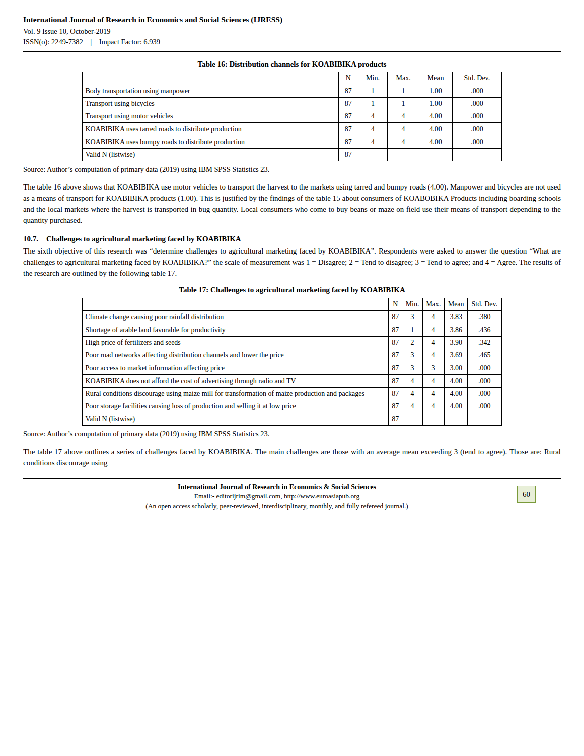International Journal of Research in Economics and Social Sciences (IJRESS)
Vol. 9 Issue 10, October-2019
ISSN(o): 2249-7382 | Impact Factor: 6.939
Table 16: Distribution channels for KOABIBIKA products
| | N | Min. | Max. | Mean | Std. Dev. |
| --- | --- | --- | --- | --- | --- |
| Body transportation using manpower | 87 | 1 | 1 | 1.00 | .000 |
| Transport using bicycles | 87 | 1 | 1 | 1.00 | .000 |
| Transport using motor vehicles | 87 | 4 | 4 | 4.00 | .000 |
| KOABIBIKA uses tarred roads to distribute production | 87 | 4 | 4 | 4.00 | .000 |
| KOABIBIKA uses bumpy roads to distribute production | 87 | 4 | 4 | 4.00 | .000 |
| Valid N (listwise) | 87 | | | | |
Source: Author’s computation of primary data (2019) using IBM SPSS Statistics 23.
The table 16 above shows that KOABIBIKA use motor vehicles to transport the harvest to the markets using tarred and bumpy roads (4.00). Manpower and bicycles are not used as a means of transport for KOABIBIKA products (1.00). This is justified by the findings of the table 15 about consumers of KOABOBIKA Products including boarding schools and the local markets where the harvest is transported in bug quantity. Local consumers who come to buy beans or maze on field use their means of transport depending to the quantity purchased.
10.7. Challenges to agricultural marketing faced by KOABIBIKA
The sixth objective of this research was “determine challenges to agricultural marketing faced by KOABIBIKA”. Respondents were asked to answer the question “What are challenges to agricultural marketing faced by KOABIBIKA?” the scale of measurement was 1 = Disagree; 2 = Tend to disagree; 3 = Tend to agree; and 4 = Agree. The results of the research are outlined by the following table 17.
Table 17: Challenges to agricultural marketing faced by KOABIBIKA
| | N | Min. | Max. | Mean | Std. Dev. |
| --- | --- | --- | --- | --- | --- |
| Climate change causing poor rainfall distribution | 87 | 3 | 4 | 3.83 | .380 |
| Shortage of arable land favorable for productivity | 87 | 1 | 4 | 3.86 | .436 |
| High price of fertilizers and seeds | 87 | 2 | 4 | 3.90 | .342 |
| Poor road networks affecting distribution channels and lower the price | 87 | 3 | 4 | 3.69 | .465 |
| Poor access to market information affecting price | 87 | 3 | 3 | 3.00 | .000 |
| KOABIBIKA does not afford the cost of advertising through radio and TV | 87 | 4 | 4 | 4.00 | .000 |
| Rural conditions discourage using maize mill for transformation of maize production and packages | 87 | 4 | 4 | 4.00 | .000 |
| Poor storage facilities causing loss of production and selling it at low price | 87 | 4 | 4 | 4.00 | .000 |
| Valid N (listwise) | 87 | | | | |
Source: Author’s computation of primary data (2019) using IBM SPSS Statistics 23.
The table 17 above outlines a series of challenges faced by KOABIBIKA. The main challenges are those with an average mean exceeding 3 (tend to agree). Those are: Rural conditions discourage using
International Journal of Research in Economics & Social Sciences
Email:- editorijrim@gmail.com, http://www.euroasiapub.org
(An open access scholarly, peer-reviewed, interdisciplinary, monthly, and fully refereed journal.)
60